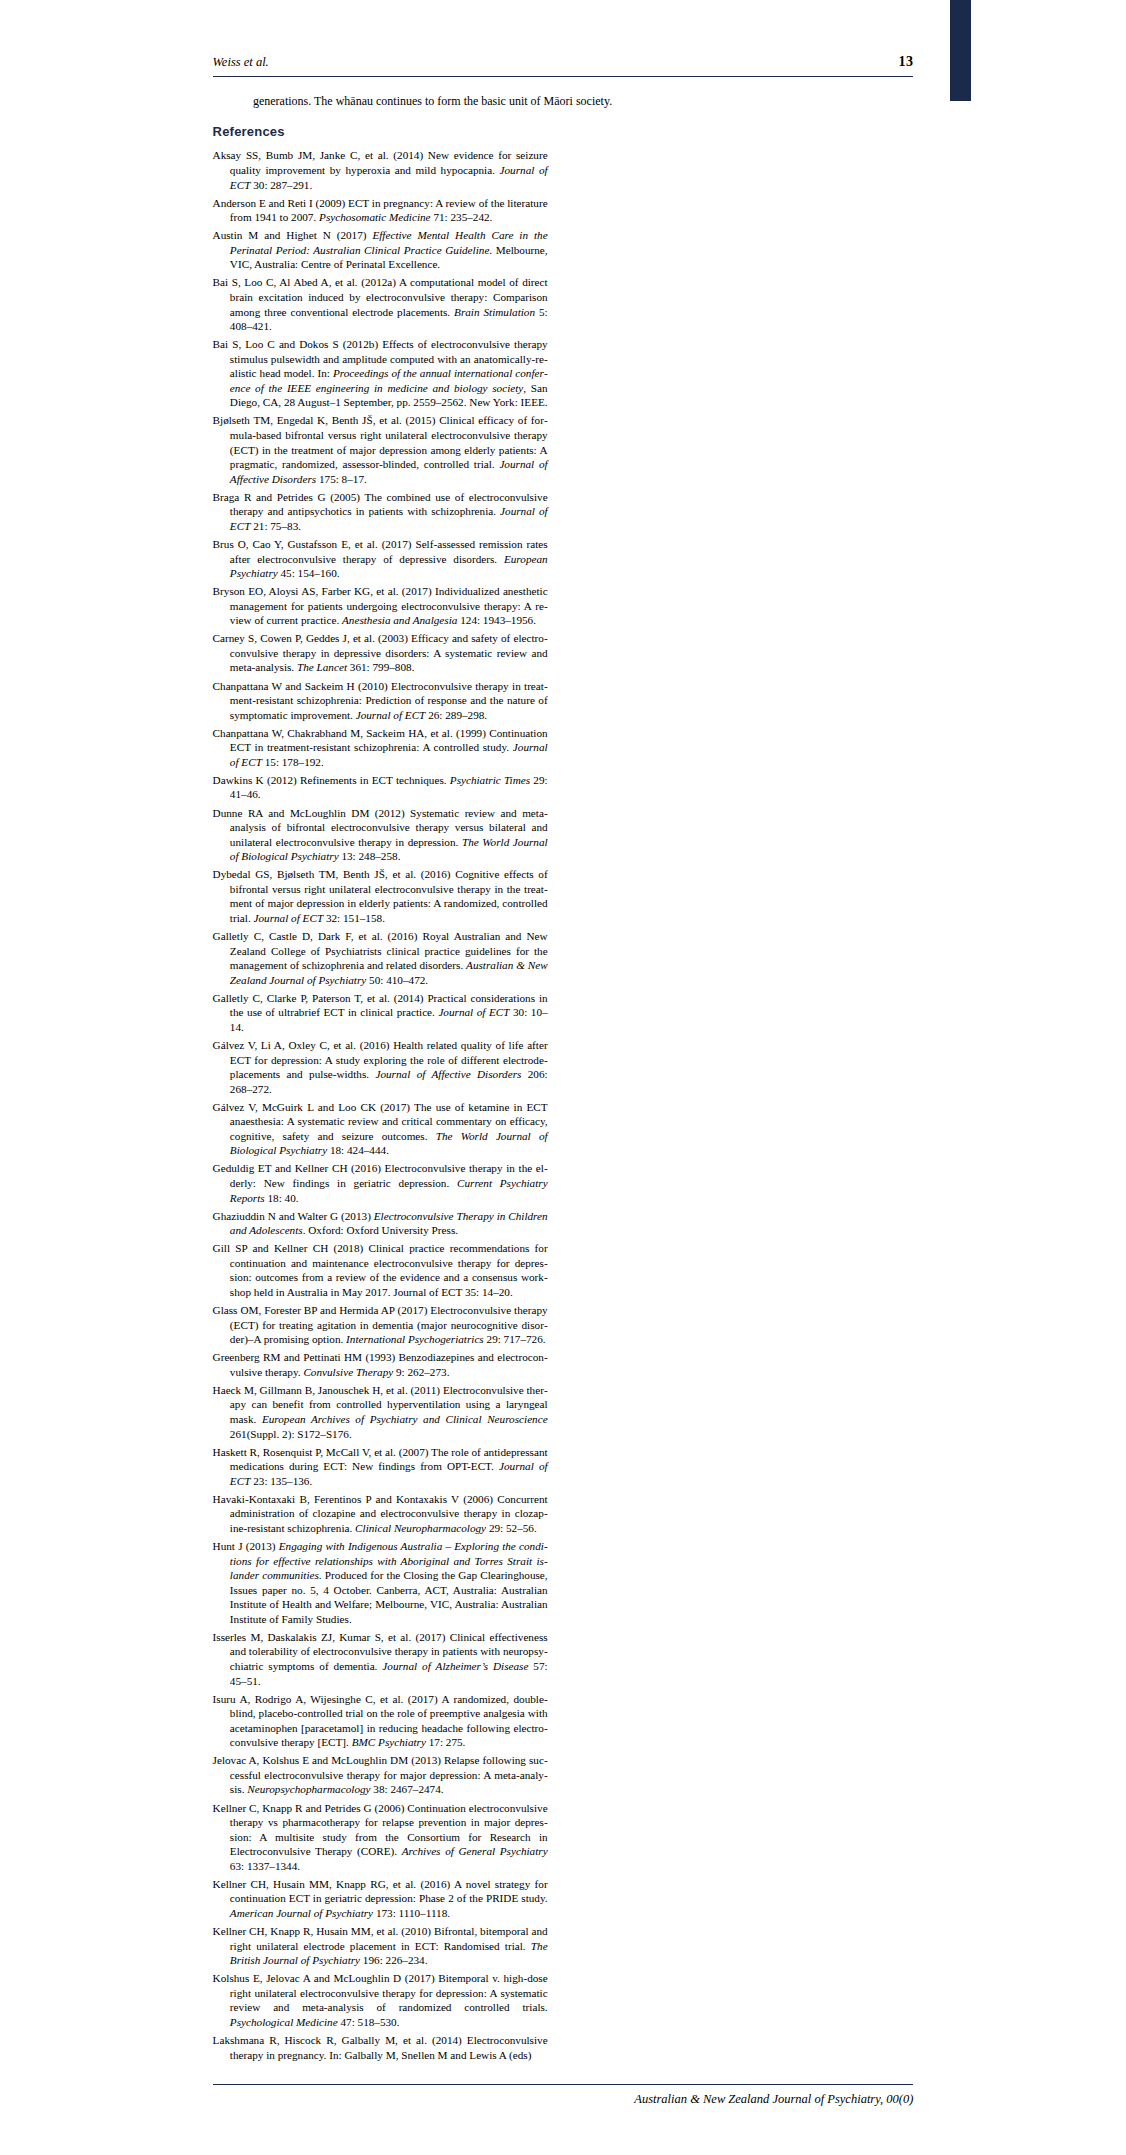Weiss et al. 13
generations. The whānau continues to form the basic unit of Māori society.
References
Aksay SS, Bumb JM, Janke C, et al. (2014) New evidence for seizure quality improvement by hyperoxia and mild hypocapnia. Journal of ECT 30: 287–291.
Anderson E and Reti I (2009) ECT in pregnancy: A review of the literature from 1941 to 2007. Psychosomatic Medicine 71: 235–242.
Austin M and Highet N (2017) Effective Mental Health Care in the Perinatal Period: Australian Clinical Practice Guideline. Melbourne, VIC, Australia: Centre of Perinatal Excellence.
Bai S, Loo C, Al Abed A, et al. (2012a) A computational model of direct brain excitation induced by electroconvulsive therapy: Comparison among three conventional electrode placements. Brain Stimulation 5: 408–421.
Bai S, Loo C and Dokos S (2012b) Effects of electroconvulsive therapy stimulus pulsewidth and amplitude computed with an anatomically-realistic head model. In: Proceedings of the annual international conference of the IEEE engineering in medicine and biology society, San Diego, CA, 28 August–1 September, pp. 2559–2562. New York: IEEE.
Bjølseth TM, Engedal K, Benth JŠ, et al. (2015) Clinical efficacy of formula-based bifrontal versus right unilateral electroconvulsive therapy (ECT) in the treatment of major depression among elderly patients: A pragmatic, randomized, assessor-blinded, controlled trial. Journal of Affective Disorders 175: 8–17.
Braga R and Petrides G (2005) The combined use of electroconvulsive therapy and antipsychotics in patients with schizophrenia. Journal of ECT 21: 75–83.
Brus O, Cao Y, Gustafsson E, et al. (2017) Self-assessed remission rates after electroconvulsive therapy of depressive disorders. European Psychiatry 45: 154–160.
Bryson EO, Aloysi AS, Farber KG, et al. (2017) Individualized anesthetic management for patients undergoing electroconvulsive therapy: A review of current practice. Anesthesia and Analgesia 124: 1943–1956.
Carney S, Cowen P, Geddes J, et al. (2003) Efficacy and safety of electroconvulsive therapy in depressive disorders: A systematic review and meta-analysis. The Lancet 361: 799–808.
Chanpattana W and Sackeim H (2010) Electroconvulsive therapy in treatment-resistant schizophrenia: Prediction of response and the nature of symptomatic improvement. Journal of ECT 26: 289–298.
Chanpattana W, Chakrabhand M, Sackeim HA, et al. (1999) Continuation ECT in treatment-resistant schizophrenia: A controlled study. Journal of ECT 15: 178–192.
Dawkins K (2012) Refinements in ECT techniques. Psychiatric Times 29: 41–46.
Dunne RA and McLoughlin DM (2012) Systematic review and meta-analysis of bifrontal electroconvulsive therapy versus bilateral and unilateral electroconvulsive therapy in depression. The World Journal of Biological Psychiatry 13: 248–258.
Dybedal GS, Bjølseth TM, Benth JŠ, et al. (2016) Cognitive effects of bifrontal versus right unilateral electroconvulsive therapy in the treatment of major depression in elderly patients: A randomized, controlled trial. Journal of ECT 32: 151–158.
Galletly C, Castle D, Dark F, et al. (2016) Royal Australian and New Zealand College of Psychiatrists clinical practice guidelines for the management of schizophrenia and related disorders. Australian & New Zealand Journal of Psychiatry 50: 410–472.
Galletly C, Clarke P, Paterson T, et al. (2014) Practical considerations in the use of ultrabrief ECT in clinical practice. Journal of ECT 30: 10–14.
Gálvez V, Li A, Oxley C, et al. (2016) Health related quality of life after ECT for depression: A study exploring the role of different electrode-placements and pulse-widths. Journal of Affective Disorders 206: 268–272.
Gálvez V, McGuirk L and Loo CK (2017) The use of ketamine in ECT anaesthesia: A systematic review and critical commentary on efficacy, cognitive, safety and seizure outcomes. The World Journal of Biological Psychiatry 18: 424–444.
Geduldig ET and Kellner CH (2016) Electroconvulsive therapy in the elderly: New findings in geriatric depression. Current Psychiatry Reports 18: 40.
Ghaziuddin N and Walter G (2013) Electroconvulsive Therapy in Children and Adolescents. Oxford: Oxford University Press.
Gill SP and Kellner CH (2018) Clinical practice recommendations for continuation and maintenance electroconvulsive therapy for depression: outcomes from a review of the evidence and a consensus workshop held in Australia in May 2017. Journal of ECT 35: 14–20.
Glass OM, Forester BP and Hermida AP (2017) Electroconvulsive therapy (ECT) for treating agitation in dementia (major neurocognitive disorder)–A promising option. International Psychogeriatrics 29: 717–726.
Greenberg RM and Pettinati HM (1993) Benzodiazepines and electroconvulsive therapy. Convulsive Therapy 9: 262–273.
Haeck M, Gillmann B, Janouschek H, et al. (2011) Electroconvulsive therapy can benefit from controlled hyperventilation using a laryngeal mask. European Archives of Psychiatry and Clinical Neuroscience 261(Suppl. 2): S172–S176.
Haskett R, Rosenquist P, McCall V, et al. (2007) The role of antidepressant medications during ECT: New findings from OPT-ECT. Journal of ECT 23: 135–136.
Havaki-Kontaxaki B, Ferentinos P and Kontaxakis V (2006) Concurrent administration of clozapine and electroconvulsive therapy in clozapine-resistant schizophrenia. Clinical Neuropharmacology 29: 52–56.
Hunt J (2013) Engaging with Indigenous Australia – Exploring the conditions for effective relationships with Aboriginal and Torres Strait islander communities. Produced for the Closing the Gap Clearinghouse, Issues paper no. 5, 4 October. Canberra, ACT, Australia: Australian Institute of Health and Welfare; Melbourne, VIC, Australia: Australian Institute of Family Studies.
Isserles M, Daskalakis ZJ, Kumar S, et al. (2017) Clinical effectiveness and tolerability of electroconvulsive therapy in patients with neuropsychiatric symptoms of dementia. Journal of Alzheimer’s Disease 57: 45–51.
Isuru A, Rodrigo A, Wijesinghe C, et al. (2017) A randomized, double-blind, placebo-controlled trial on the role of preemptive analgesia with acetaminophen [paracetamol] in reducing headache following electroconvulsive therapy [ECT]. BMC Psychiatry 17: 275.
Jelovac A, Kolshus E and McLoughlin DM (2013) Relapse following successful electroconvulsive therapy for major depression: A meta-analysis. Neuropsychopharmacology 38: 2467–2474.
Kellner C, Knapp R and Petrides G (2006) Continuation electroconvulsive therapy vs pharmacotherapy for relapse prevention in major depression: A multisite study from the Consortium for Research in Electroconvulsive Therapy (CORE). Archives of General Psychiatry 63: 1337–1344.
Kellner CH, Husain MM, Knapp RG, et al. (2016) A novel strategy for continuation ECT in geriatric depression: Phase 2 of the PRIDE study. American Journal of Psychiatry 173: 1110–1118.
Kellner CH, Knapp R, Husain MM, et al. (2010) Bifrontal, bitemporal and right unilateral electrode placement in ECT: Randomised trial. The British Journal of Psychiatry 196: 226–234.
Kolshus E, Jelovac A and McLoughlin D (2017) Bitemporal v. high-dose right unilateral electroconvulsive therapy for depression: A systematic review and meta-analysis of randomized controlled trials. Psychological Medicine 47: 518–530.
Lakshmana R, Hiscock R, Galbally M, et al. (2014) Electroconvulsive therapy in pregnancy. In: Galbally M, Snellen M and Lewis A (eds)
Australian & New Zealand Journal of Psychiatry, 00(0)